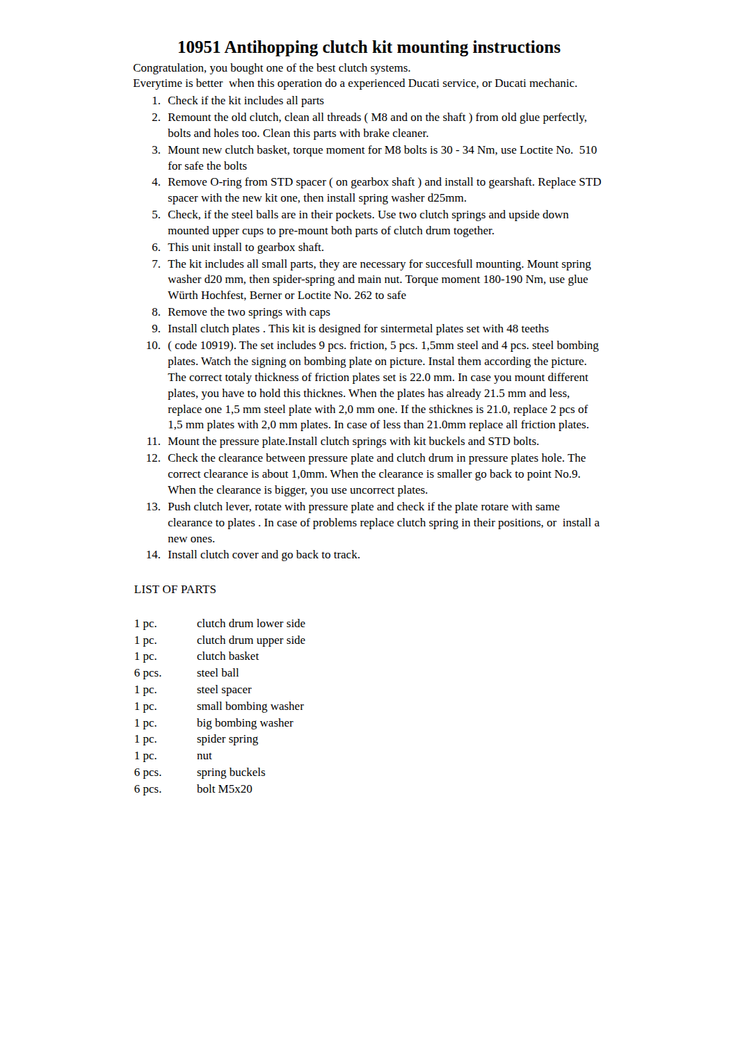10951 Antihopping clutch kit mounting instructions
Congratulation, you bought one of the best clutch systems.
Everytime is better when this operation do a experienced Ducati service, or Ducati mechanic.
Check if the kit includes all parts
Remount the old clutch, clean all threads ( M8 and on the shaft ) from old glue perfectly, bolts and holes too. Clean this parts with brake cleaner.
Mount new clutch basket, torque moment for M8 bolts is 30 - 34 Nm, use Loctite No. 510 for safe the bolts
Remove O-ring from STD spacer ( on gearbox shaft ) and install to gearshaft. Replace STD spacer with the new kit one, then install spring washer d25mm.
Check, if the steel balls are in their pockets. Use two clutch springs and upside down mounted upper cups to pre-mount both parts of clutch drum together.
This unit install to gearbox shaft.
The kit includes all small parts, they are necessary for succesfull mounting. Mount spring washer d20 mm, then spider-spring and main nut. Torque moment 180-190 Nm, use glue Würth Hochfest, Berner or Loctite No. 262 to safe
Remove the two springs with caps
Install clutch plates . This kit is designed for sintermetal plates set with 48 teeths
( code 10919). The set includes 9 pcs. friction, 5 pcs. 1,5mm steel and 4 pcs. steel bombing plates. Watch the signing on bombing plate on picture. Instal them according the picture. The correct totaly thickness of friction plates set is 22.0 mm. In case you mount different plates, you have to hold this thicknes. When the plates has already 21.5 mm and less, replace one 1,5 mm steel plate with 2,0 mm one. If the sthicknes is 21.0, replace 2 pcs of 1,5 mm plates with 2,0 mm plates. In case of less than 21.0mm replace all friction plates.
Mount the pressure plate.Install clutch springs with kit buckels and STD bolts.
Check the clearance between pressure plate and clutch drum in pressure plates hole. The correct clearance is about 1,0mm. When the clearance is smaller go back to point No.9. When the clearance is bigger, you use uncorrect plates.
Push clutch lever, rotate with pressure plate and check if the plate rotare with same clearance to plates . In case of problems replace clutch spring in their positions, or install a new ones.
Install clutch cover and go back to track.
LIST OF PARTS
| 1 pc. | clutch drum lower side |
| 1 pc. | clutch drum upper side |
| 1 pc. | clutch basket |
| 6 pcs. | steel ball |
| 1 pc. | steel spacer |
| 1 pc. | small bombing washer |
| 1 pc. | big bombing washer |
| 1 pc. | spider spring |
| 1 pc. | nut |
| 6 pcs. | spring buckels |
| 6 pcs. | bolt M5x20 |